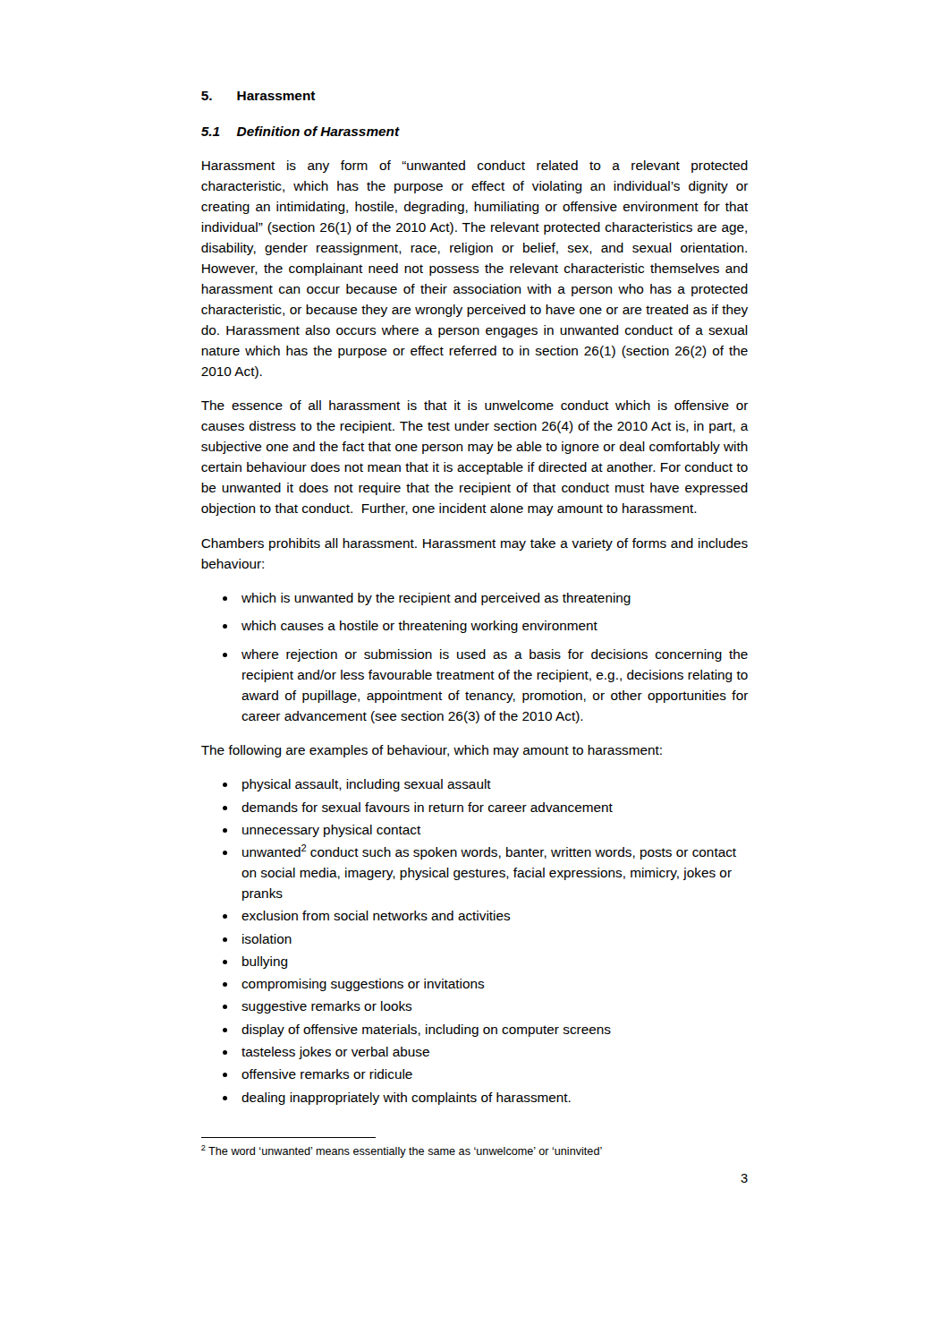5. Harassment
5.1 Definition of Harassment
Harassment is any form of “unwanted conduct related to a relevant protected characteristic, which has the purpose or effect of violating an individual’s dignity or creating an intimidating, hostile, degrading, humiliating or offensive environment for that individual” (section 26(1) of the 2010 Act). The relevant protected characteristics are age, disability, gender reassignment, race, religion or belief, sex, and sexual orientation. However, the complainant need not possess the relevant characteristic themselves and harassment can occur because of their association with a person who has a protected characteristic, or because they are wrongly perceived to have one or are treated as if they do. Harassment also occurs where a person engages in unwanted conduct of a sexual nature which has the purpose or effect referred to in section 26(1) (section 26(2) of the 2010 Act).
The essence of all harassment is that it is unwelcome conduct which is offensive or causes distress to the recipient. The test under section 26(4) of the 2010 Act is, in part, a subjective one and the fact that one person may be able to ignore or deal comfortably with certain behaviour does not mean that it is acceptable if directed at another. For conduct to be unwanted it does not require that the recipient of that conduct must have expressed objection to that conduct. Further, one incident alone may amount to harassment.
Chambers prohibits all harassment. Harassment may take a variety of forms and includes behaviour:
which is unwanted by the recipient and perceived as threatening
which causes a hostile or threatening working environment
where rejection or submission is used as a basis for decisions concerning the recipient and/or less favourable treatment of the recipient, e.g., decisions relating to award of pupillage, appointment of tenancy, promotion, or other opportunities for career advancement (see section 26(3) of the 2010 Act).
The following are examples of behaviour, which may amount to harassment:
physical assault, including sexual assault
demands for sexual favours in return for career advancement
unnecessary physical contact
unwanted2 conduct such as spoken words, banter, written words, posts or contact on social media, imagery, physical gestures, facial expressions, mimicry, jokes or pranks
exclusion from social networks and activities
isolation
bullying
compromising suggestions or invitations
suggestive remarks or looks
display of offensive materials, including on computer screens
tasteless jokes or verbal abuse
offensive remarks or ridicule
dealing inappropriately with complaints of harassment.
2 The word ‘unwanted’ means essentially the same as ‘unwelcome’ or ‘uninvited’
3